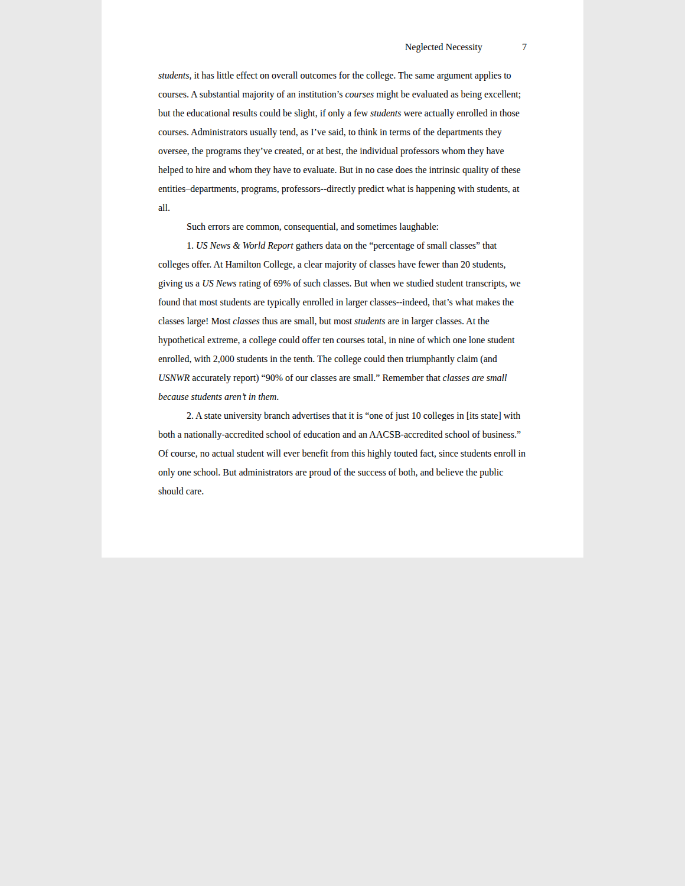Neglected Necessity 7
students, it has little effect on overall outcomes for the college. The same argument applies to courses. A substantial majority of an institution’s courses might be evaluated as being excellent; but the educational results could be slight, if only a few students were actually enrolled in those courses. Administrators usually tend, as I’ve said, to think in terms of the departments they oversee, the programs they’ve created, or at best, the individual professors whom they have helped to hire and whom they have to evaluate. But in no case does the intrinsic quality of these entities–departments, programs, professors--directly predict what is happening with students, at all.
Such errors are common, consequential, and sometimes laughable:
1. US News & World Report gathers data on the “percentage of small classes” that colleges offer. At Hamilton College, a clear majority of classes have fewer than 20 students, giving us a US News rating of 69% of such classes. But when we studied student transcripts, we found that most students are typically enrolled in larger classes--indeed, that’s what makes the classes large! Most classes thus are small, but most students are in larger classes. At the hypothetical extreme, a college could offer ten courses total, in nine of which one lone student enrolled, with 2,000 students in the tenth. The college could then triumphantly claim (and USNWR accurately report) “90% of our classes are small.” Remember that classes are small because students aren’t in them.
2. A state university branch advertises that it is “one of just 10 colleges in [its state] with both a nationally-accredited school of education and an AACSB-accredited school of business.” Of course, no actual student will ever benefit from this highly touted fact, since students enroll in only one school. But administrators are proud of the success of both, and believe the public should care.